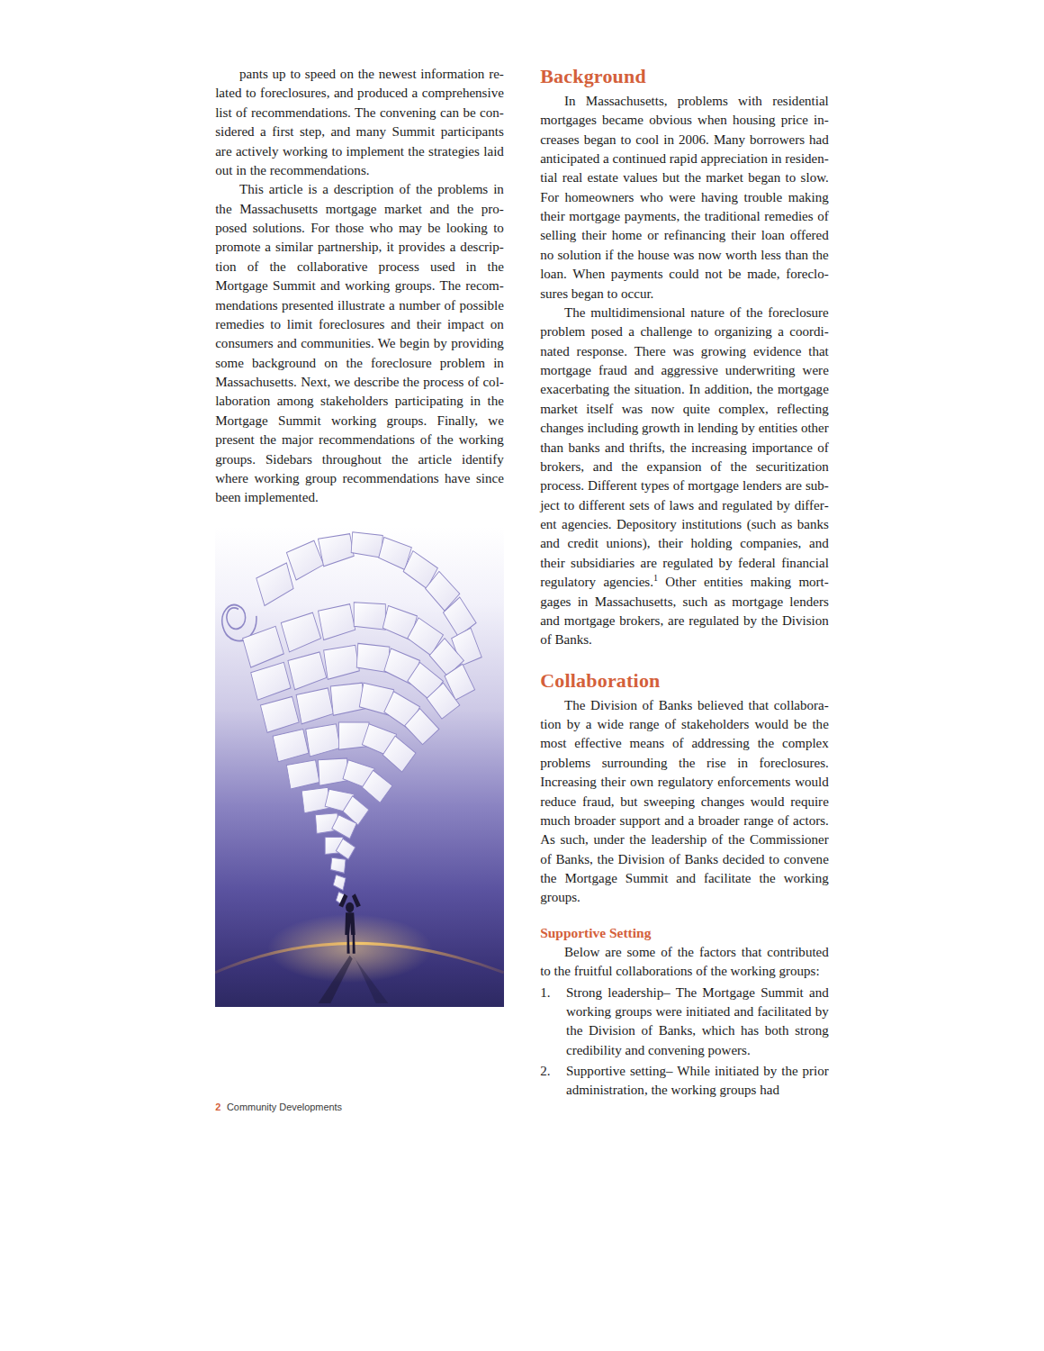pants up to speed on the newest information related to foreclosures, and produced a comprehensive list of recommendations. The convening can be considered a first step, and many Summit participants are actively working to implement the strategies laid out in the recommendations.
This article is a description of the problems in the Massachusetts mortgage market and the proposed solutions. For those who may be looking to promote a similar partnership, it provides a description of the collaborative process used in the Mortgage Summit and working groups. The recommendations presented illustrate a number of possible remedies to limit foreclosures and their impact on consumers and communities. We begin by providing some background on the foreclosure problem in Massachusetts. Next, we describe the process of collaboration among stakeholders participating in the Mortgage Summit working groups. Finally, we present the major recommendations of the working groups. Sidebars throughout the article identify where working group recommendations have since been implemented.
Background
In Massachusetts, problems with residential mortgages became obvious when housing price increases began to cool in 2006. Many borrowers had anticipated a continued rapid appreciation in residential real estate values but the market began to slow. For homeowners who were having trouble making their mortgage payments, the traditional remedies of selling their home or refinancing their loan offered no solution if the house was now worth less than the loan. When payments could not be made, foreclosures began to occur.
The multidimensional nature of the foreclosure problem posed a challenge to organizing a coordinated response. There was growing evidence that mortgage fraud and aggressive underwriting were exacerbating the situation. In addition, the mortgage market itself was now quite complex, reflecting changes including growth in lending by entities other than banks and thrifts, the increasing importance of brokers, and the expansion of the securitization process. Different types of mortgage lenders are subject to different sets of laws and regulated by different agencies. Depository institutions (such as banks and credit unions), their holding companies, and their subsidiaries are regulated by federal financial regulatory agencies.1 Other entities making mortgages in Massachusetts, such as mortgage lenders and mortgage brokers, are regulated by the Division of Banks.
Collaboration
The Division of Banks believed that collaboration by a wide range of stakeholders would be the most effective means of addressing the complex problems surrounding the rise in foreclosures. Increasing their own regulatory enforcements would reduce fraud, but sweeping changes would require much broader support and a broader range of actors. As such, under the leadership of the Commissioner of Banks, the Division of Banks decided to convene the Mortgage Summit and facilitate the working groups.
Supportive Setting
Below are some of the factors that contributed to the fruitful collaborations of the working groups:
Strong leadership– The Mortgage Summit and working groups were initiated and facilitated by the Division of Banks, which has both strong credibility and convening powers.
Supportive setting– While initiated by the prior administration, the working groups had
2 Community Developments